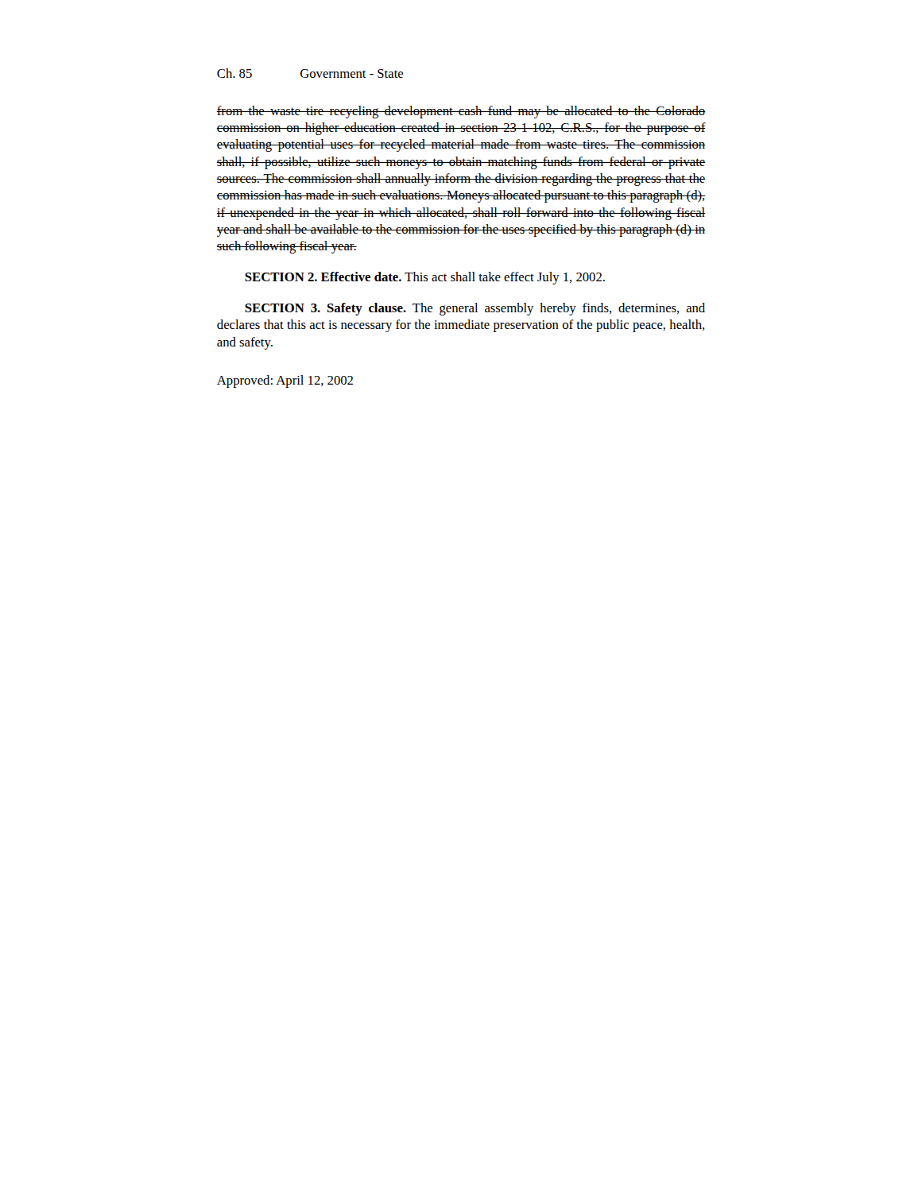Ch. 85 Government - State
from the waste tire recycling development cash fund may be allocated to the Colorado commission on higher education created in section 23-1-102, C.R.S., for the purpose of evaluating potential uses for recycled material made from waste tires. The commission shall, if possible, utilize such moneys to obtain matching funds from federal or private sources. The commission shall annually inform the division regarding the progress that the commission has made in such evaluations. Moneys allocated pursuant to this paragraph (d), if unexpended in the year in which allocated, shall roll forward into the following fiscal year and shall be available to the commission for the uses specified by this paragraph (d) in such following fiscal year.
SECTION 2. Effective date. This act shall take effect July 1, 2002.
SECTION 3. Safety clause. The general assembly hereby finds, determines, and declares that this act is necessary for the immediate preservation of the public peace, health, and safety.
Approved: April 12, 2002